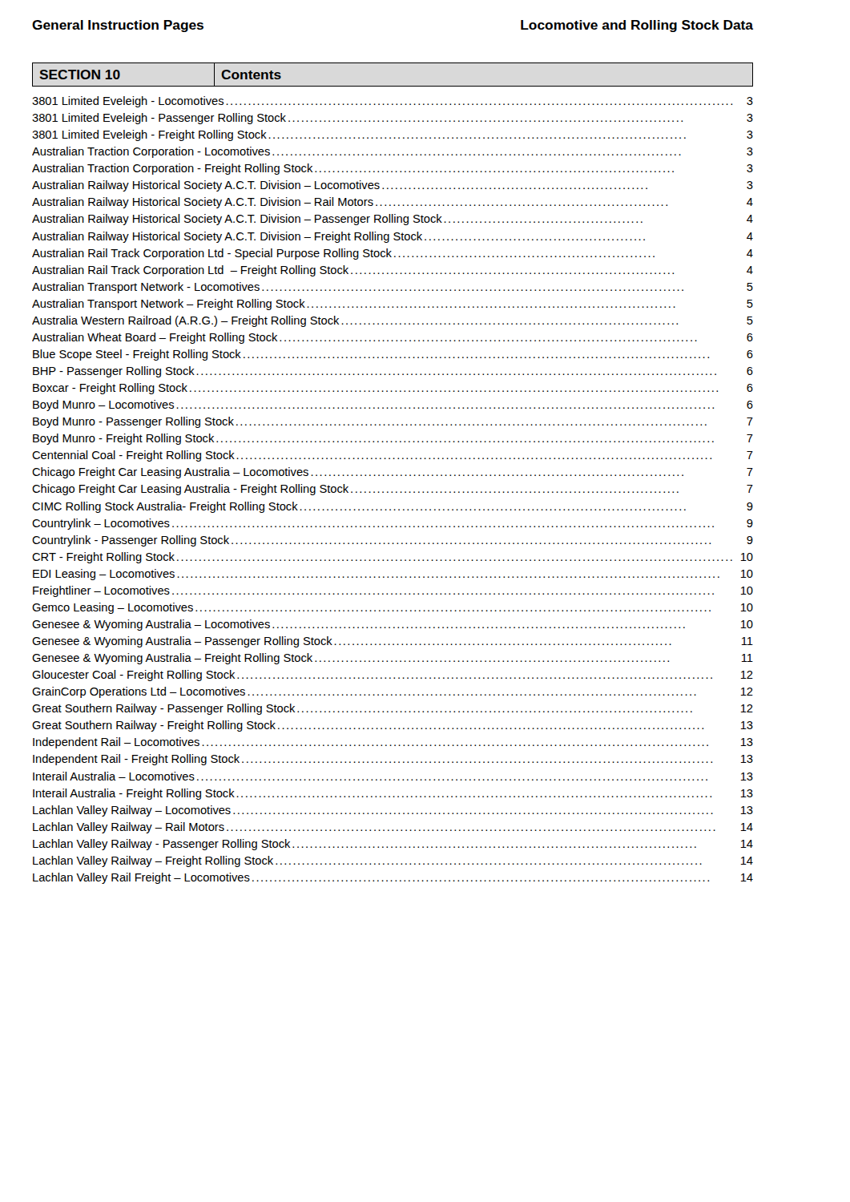General Instruction Pages Locomotive and Rolling Stock Data
SECTION 10
Contents
3801 Limited Eveleigh - Locomotives.................................................................................................................. 3
3801 Limited Eveleigh - Passenger Rolling Stock......................................................................................... 3
3801 Limited Eveleigh - Freight Rolling Stock.............................................................................................. 3
Australian Traction Corporation - Locomotives............................................................................................ 3
Australian Traction Corporation - Freight Rolling Stock................................................................................. 3
Australian Railway Historical Society A.C.T. Division – Locomotives............................................................ 3
Australian Railway Historical Society A.C.T. Division – Rail Motors.................................................................. 4
Australian Railway Historical Society A.C.T. Division – Passenger Rolling Stock............................................. 4
Australian Railway Historical Society A.C.T. Division – Freight Rolling Stock.................................................. 4
Australian Rail Track Corporation Ltd - Special Purpose Rolling Stock........................................................... 4
Australian Rail Track Corporation Ltd – Freight Rolling Stock......................................................................... 4
Australian Transport Network - Locomotives............................................................................................... 5
Australian Transport Network – Freight Rolling Stock................................................................................... 5
Australia Western Railroad (A.R.G.) – Freight Rolling Stock............................................................................ 5
Australian Wheat Board – Freight Rolling Stock.............................................................................................. 6
Blue Scope Steel - Freight Rolling Stock......................................................................................................... 6
BHP - Passenger Rolling Stock..................................................................................................................... 6
Boxcar - Freight Rolling Stock....................................................................................................................... 6
Boyd Munro – Locomotives......................................................................................................................... 6
Boyd Munro - Passenger Rolling Stock.......................................................................................................... 7
Boyd Munro - Freight Rolling Stock................................................................................................................ 7
Centennial Coal - Freight Rolling Stock........................................................................................................... 7
Chicago Freight Car Leasing Australia – Locomotives.................................................................................... 7
Chicago Freight Car Leasing Australia - Freight Rolling Stock.......................................................................... 7
CIMC Rolling Stock Australia- Freight Rolling Stock....................................................................................... 9
Countrylink – Locomotives.......................................................................................................................... 9
Countrylink - Passenger Rolling Stock............................................................................................................ 9
CRT - Freight Rolling Stock............................................................................................................................. 10
EDI Leasing – Locomotives.......................................................................................................................... 10
Freightliner – Locomotives.......................................................................................................................... 10
Gemco Leasing – Locomotives.................................................................................................................... 10
Genesee & Wyoming Australia – Locomotives............................................................................................. 10
Genesee & Wyoming Australia – Passenger Rolling Stock............................................................................ 11
Genesee & Wyoming Australia – Freight Rolling Stock................................................................................ 11
Gloucester Coal - Freight Rolling Stock........................................................................................................... 12
GrainCorp Operations Ltd – Locomotives..................................................................................................... 12
Great Southern Railway - Passenger Rolling Stock......................................................................................... 12
Great Southern Railway - Freight Rolling Stock................................................................................................ 13
Independent Rail – Locomotives.................................................................................................................. 13
Independent Rail - Freight Rolling Stock.......................................................................................................... 13
Interail Australia – Locomotives................................................................................................................... 13
Interail Australia - Freight Rolling Stock........................................................................................................... 13
Lachlan Valley Railway – Locomotives............................................................................................................ 13
Lachlan Valley Railway – Rail Motors.............................................................................................................. 14
Lachlan Valley Railway - Passenger Rolling Stock........................................................................................... 14
Lachlan Valley Railway – Freight Rolling Stock................................................................................................ 14
Lachlan Valley Rail Freight – Locomotives....................................................................................................... 14